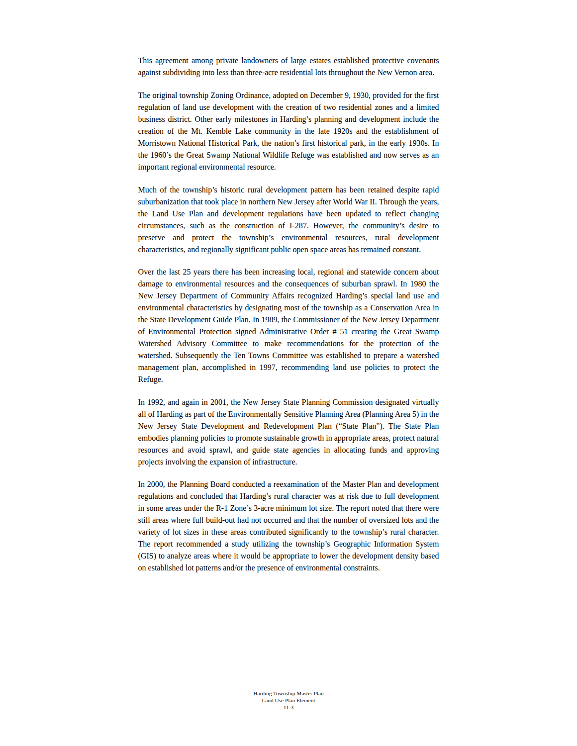This agreement among private landowners of large estates established protective covenants against subdividing into less than three-acre residential lots throughout the New Vernon area.
The original township Zoning Ordinance, adopted on December 9, 1930, provided for the first regulation of land use development with the creation of two residential zones and a limited business district. Other early milestones in Harding’s planning and development include the creation of the Mt. Kemble Lake community in the late 1920s and the establishment of Morristown National Historical Park, the nation’s first historical park, in the early 1930s. In the 1960’s the Great Swamp National Wildlife Refuge was established and now serves as an important regional environmental resource.
Much of the township’s historic rural development pattern has been retained despite rapid suburbanization that took place in northern New Jersey after World War II. Through the years, the Land Use Plan and development regulations have been updated to reflect changing circumstances, such as the construction of I-287. However, the community’s desire to preserve and protect the township’s environmental resources, rural development characteristics, and regionally significant public open space areas has remained constant.
Over the last 25 years there has been increasing local, regional and statewide concern about damage to environmental resources and the consequences of suburban sprawl. In 1980 the New Jersey Department of Community Affairs recognized Harding’s special land use and environmental characteristics by designating most of the township as a Conservation Area in the State Development Guide Plan. In 1989, the Commissioner of the New Jersey Department of Environmental Protection signed Administrative Order # 51 creating the Great Swamp Watershed Advisory Committee to make recommendations for the protection of the watershed. Subsequently the Ten Towns Committee was established to prepare a watershed management plan, accomplished in 1997, recommending land use policies to protect the Refuge.
In 1992, and again in 2001, the New Jersey State Planning Commission designated virtually all of Harding as part of the Environmentally Sensitive Planning Area (Planning Area 5) in the New Jersey State Development and Redevelopment Plan (“State Plan”). The State Plan embodies planning policies to promote sustainable growth in appropriate areas, protect natural resources and avoid sprawl, and guide state agencies in allocating funds and approving projects involving the expansion of infrastructure.
In 2000, the Planning Board conducted a reexamination of the Master Plan and development regulations and concluded that Harding’s rural character was at risk due to full development in some areas under the R-1 Zone’s 3-acre minimum lot size. The report noted that there were still areas where full build-out had not occurred and that the number of oversized lots and the variety of lot sizes in these areas contributed significantly to the township’s rural character. The report recommended a study utilizing the township’s Geographic Information System (GIS) to analyze areas where it would be appropriate to lower the development density based on established lot patterns and/or the presence of environmental constraints.
Harding Township Master Plan
Land Use Plan Element
11-3